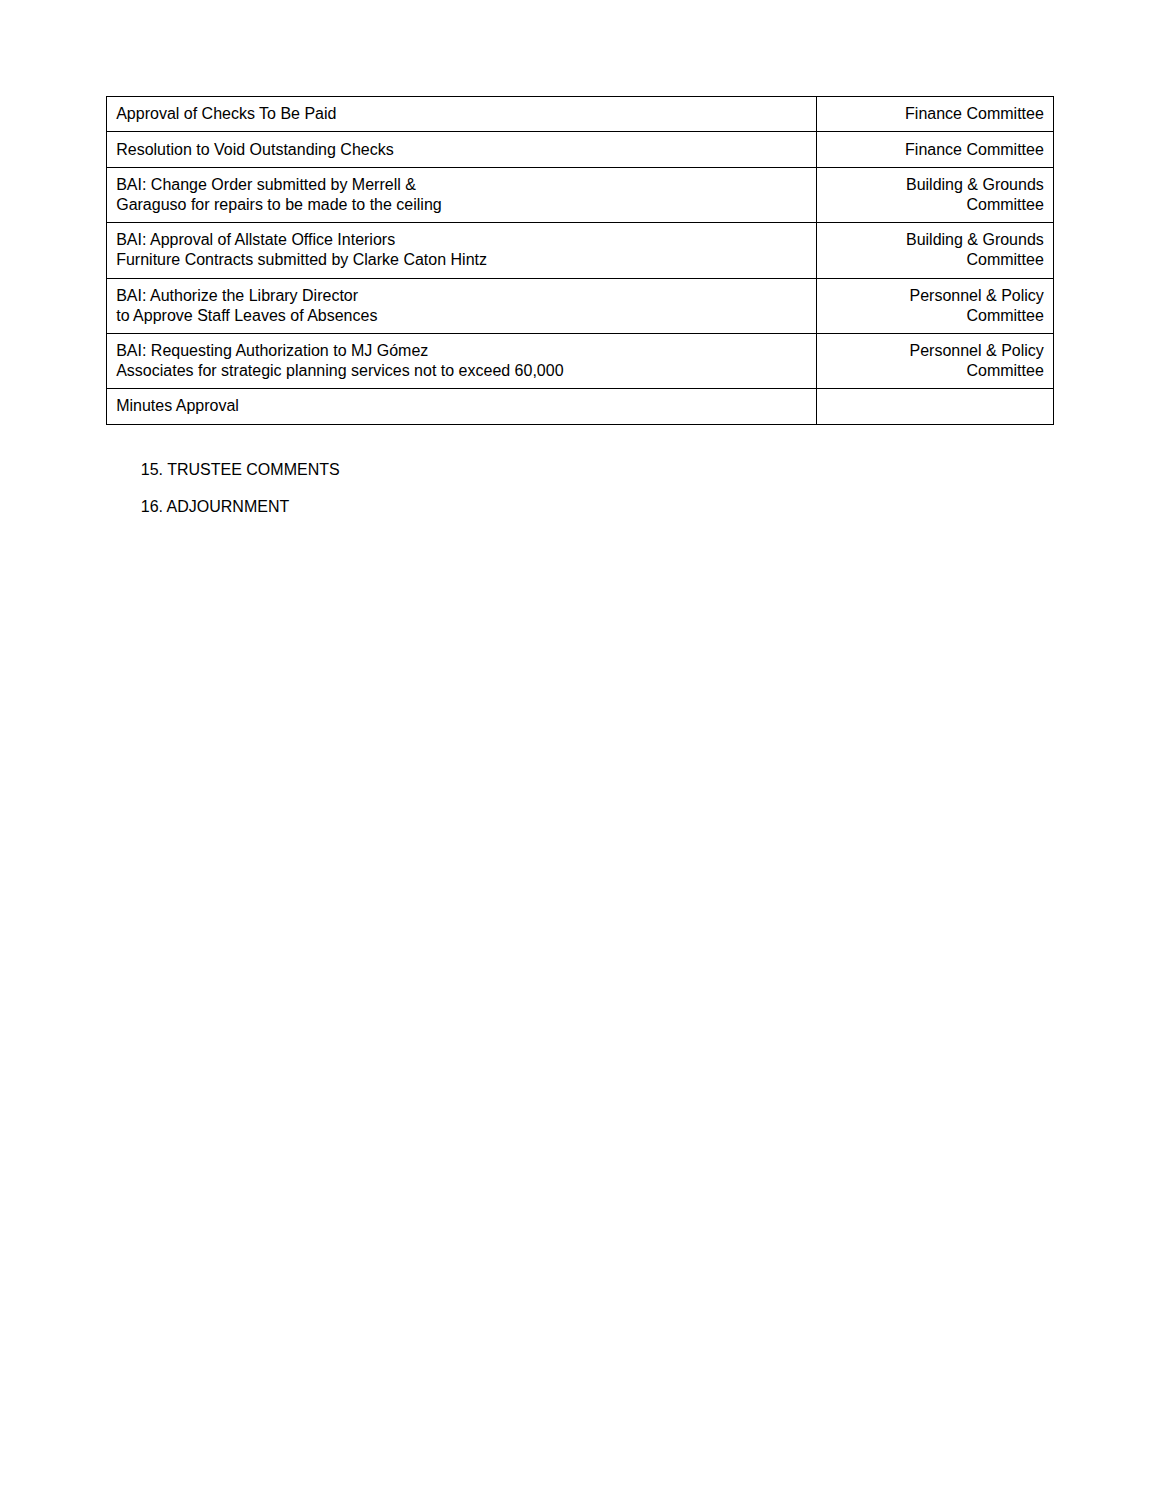| Approval of Checks To Be Paid | Finance Committee |
| Resolution to Void Outstanding Checks | Finance Committee |
| BAI: Change Order submitted by Merrell & Garaguso for repairs to be made to the ceiling | Building & Grounds Committee |
| BAI: Approval of Allstate Office Interiors Furniture Contracts submitted by Clarke Caton Hintz | Building & Grounds Committee |
| BAI: Authorize the Library Director to Approve Staff Leaves of Absences | Personnel & Policy Committee |
| BAI: Requesting Authorization to MJ Gómez Associates for strategic planning services not to exceed 60,000 | Personnel & Policy Committee |
| Minutes Approval | |
15. TRUSTEE COMMENTS
16. ADJOURNMENT